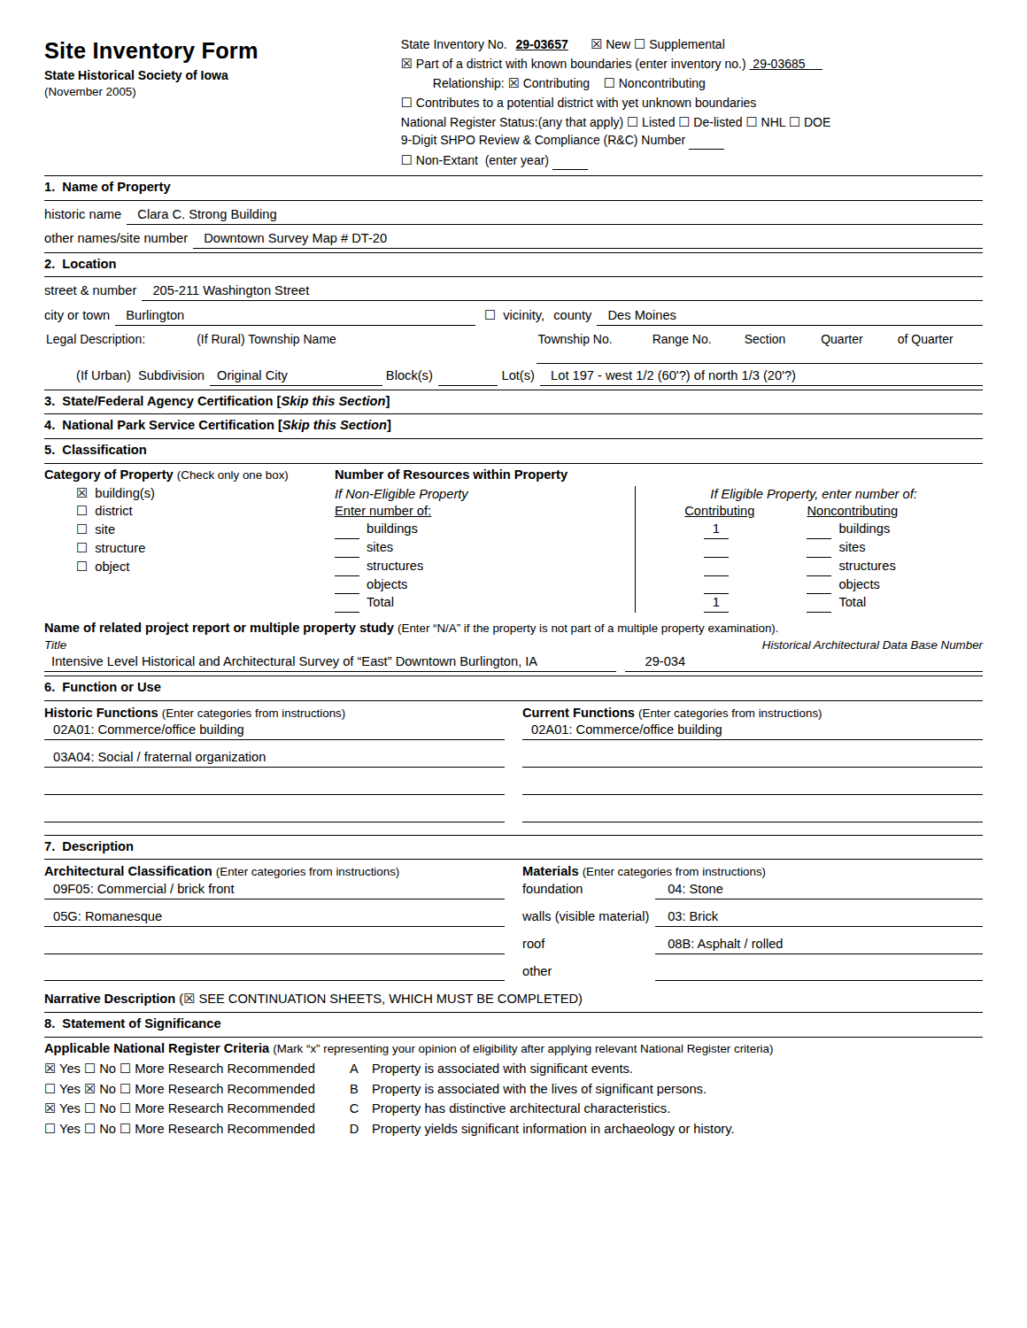Site Inventory Form
State Historical Society of Iowa
(November 2005)
State Inventory No. 29-03657 ☒ New ☐ Supplemental
☒ Part of a district with known boundaries (enter inventory no.) 29-03685
Relationship: ☒ Contributing ☐ Noncontributing
☐ Contributes to a potential district with yet unknown boundaries
National Register Status:(any that apply) ☐ Listed ☐ De-listed ☐ NHL ☐ DOE
9-Digit SHPO Review & Compliance (R&C) Number
☐ Non-Extant (enter year)
1. Name of Property
historic name Clara C. Strong Building
other names/site number Downtown Survey Map # DT-20
2. Location
street & number 205-211 Washington Street
city or town Burlington ☐ vicinity, county Des Moines
| Legal Description: | (If Rural) Township Name | | Township No. | Range No. | Section | Quarter | of Quarter |
(If Urban) Subdivision Original City Block(s) Lot(s) Lot 197 - west 1/2 (60'?) of north 1/3 (20'?)
3. State/Federal Agency Certification [Skip this Section]
4. National Park Service Certification [Skip this Section]
5. Classification
Category of Property (Check only one box)
☒ building(s)
☐ district
☐ site
☐ structure
☐ object
Number of Resources within Property
If Non-Eligible Property
Enter number of:
buildings
sites
structures
objects
Total
If Eligible Property, enter number of:
Contributing
1
1
Noncontributing
buildings
sites
structures
objects
Total
Name of related project report or multiple property study (Enter “N/A” if the property is not part of a multiple property examination).
Title Historical Architectural Data Base Number
Intensive Level Historical and Architectural Survey of “East” Downtown Burlington, IA 29-034
6. Function or Use
Historic Functions (Enter categories from instructions)
02A01: Commerce/office building
03A04: Social / fraternal organization
Current Functions (Enter categories from instructions)
02A01: Commerce/office building
7. Description
Architectural Classification (Enter categories from instructions)
09F05: Commercial / brick front
05G: Romanesque
Materials (Enter categories from instructions)
foundation 04: Stone
walls (visible material) 03: Brick
roof 08B: Asphalt / rolled
other
Narrative Description (☒ SEE CONTINUATION SHEETS, WHICH MUST BE COMPLETED)
8. Statement of Significance
Applicable National Register Criteria (Mark “x” representing your opinion of eligibility after applying relevant National Register criteria)
☒ Yes ☐ No ☐ More Research Recommended
A
Property is associated with significant events.
☐ Yes ☒ No ☐ More Research Recommended
B
Property is associated with the lives of significant persons.
☒ Yes ☐ No ☐ More Research Recommended
C
Property has distinctive architectural characteristics.
☐ Yes ☐ No ☐ More Research Recommended
D
Property yields significant information in archaeology or history.